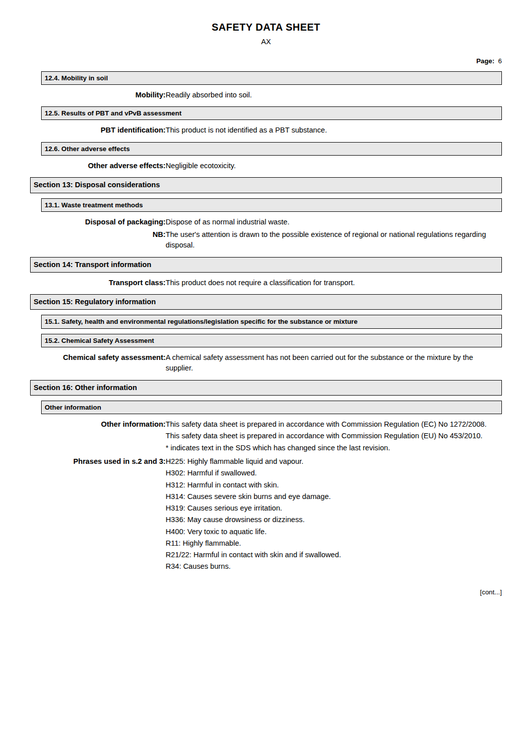SAFETY DATA SHEET
AX
Page: 6
12.4. Mobility in soil
| Mobility: | Readily absorbed into soil. |
12.5. Results of PBT and vPvB assessment
| PBT identification: | This product is not identified as a PBT substance. |
12.6. Other adverse effects
| Other adverse effects: | Negligible ecotoxicity. |
Section 13: Disposal considerations
13.1. Waste treatment methods
| Disposal of packaging: | Dispose of as normal industrial waste. |
| NB: | The user's attention is drawn to the possible existence of regional or national regulations regarding disposal. |
Section 14: Transport information
| Transport class: | This product does not require a classification for transport. |
Section 15: Regulatory information
15.1. Safety, health and environmental regulations/legislation specific for the substance or mixture
15.2. Chemical Safety Assessment
| Chemical safety assessment: | A chemical safety assessment has not been carried out for the substance or the mixture by the supplier. |
Section 16: Other information
Other information
| Other information: | This safety data sheet is prepared in accordance with Commission Regulation (EC) No 1272/2008. This safety data sheet is prepared in accordance with Commission Regulation (EU) No 453/2010. * indicates text in the SDS which has changed since the last revision. |
| Phrases used in s.2 and 3: | H225: Highly flammable liquid and vapour. H302: Harmful if swallowed. H312: Harmful in contact with skin. H314: Causes severe skin burns and eye damage. H319: Causes serious eye irritation. H336: May cause drowsiness or dizziness. H400: Very toxic to aquatic life. R11: Highly flammable. R21/22: Harmful in contact with skin and if swallowed. R34: Causes burns. |
[cont...]